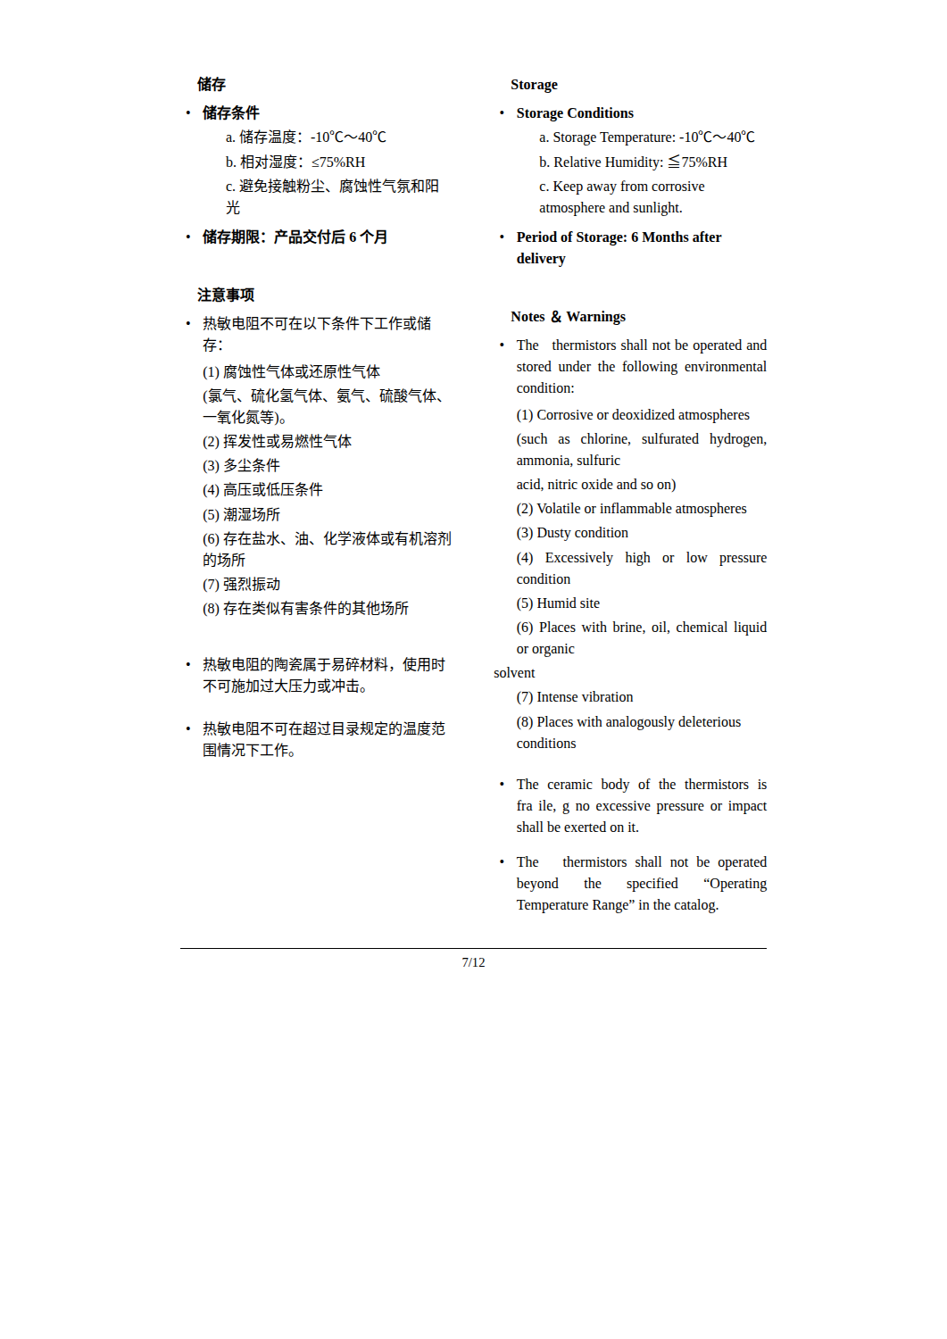储存
储存条件
a. 储存温度：-10℃～40℃
b. 相对湿度：≤75%RH
c. 避免接触粉尘、腐蚀性气氛和阳光
储存期限：产品交付后 6 个月
注意事项
热敏电阻不可在以下条件下工作或储存：
(1) 腐蚀性气体或还原性气体
(氯气、硫化氢气体、氨气、硫酸气体、一氧化氮等)。
(2) 挥发性或易燃性气体
(3) 多尘条件
(4) 高压或低压条件
(5) 潮湿场所
(6) 存在盐水、油、化学液体或有机溶剂的场所
(7) 强烈振动
(8) 存在类似有害条件的其他场所
热敏电阻的陶瓷属于易碎材料，使用时不可施加过大压力或冲击。
热敏电阻不可在超过目录规定的温度范围情况下工作。
Storage
Storage Conditions
a. Storage Temperature: -10℃～40℃
b. Relative Humidity: ≦75%RH
c. Keep away from corrosive atmosphere and sunlight.
Period of Storage: 6 Months after delivery
Notes ＆ Warnings
The thermistors shall not be operated and stored under the following environmental condition:
(1) Corrosive or deoxidized atmospheres
(such as chlorine, sulfurated hydrogen, ammonia, sulfuric
acid, nitric oxide and so on)
(2) Volatile or inflammable atmospheres
(3) Dusty condition
(4) Excessively high or low pressure condition
(5) Humid site
(6) Places with brine, oil, chemical liquid or organic
solvent
(7) Intense vibration
(8) Places with analogously deleterious conditions
The ceramic body of the thermistors is fra ile, g no excessive pressure or impact shall be exerted on it.
The thermistors shall not be operated beyond the specified “Operating Temperature Range” in the catalog.
7/12